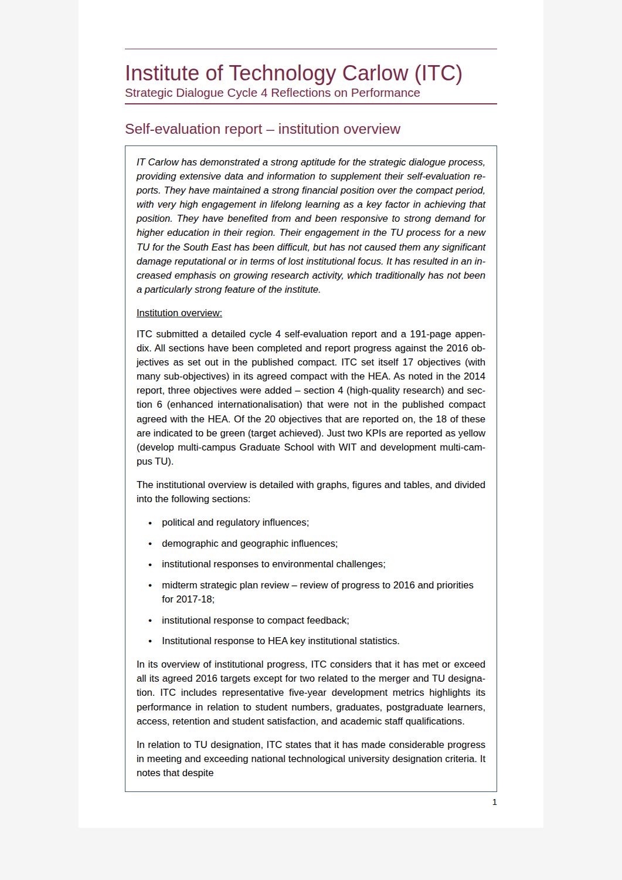Institute of Technology Carlow (ITC)
Strategic Dialogue Cycle 4 Reflections on Performance
Self-evaluation report – institution overview
IT Carlow has demonstrated a strong aptitude for the strategic dialogue process, providing extensive data and information to supplement their self-evaluation reports. They have maintained a strong financial position over the compact period, with very high engagement in lifelong learning as a key factor in achieving that position. They have benefited from and been responsive to strong demand for higher education in their region. Their engagement in the TU process for a new TU for the South East has been difficult, but has not caused them any significant damage reputational or in terms of lost institutional focus. It has resulted in an increased emphasis on growing research activity, which traditionally has not been a particularly strong feature of the institute.
Institution overview:
ITC submitted a detailed cycle 4 self-evaluation report and a 191-page appendix. All sections have been completed and report progress against the 2016 objectives as set out in the published compact. ITC set itself 17 objectives (with many sub-objectives) in its agreed compact with the HEA. As noted in the 2014 report, three objectives were added – section 4 (high-quality research) and section 6 (enhanced internationalisation) that were not in the published compact agreed with the HEA. Of the 20 objectives that are reported on, the 18 of these are indicated to be green (target achieved). Just two KPIs are reported as yellow (develop multi-campus Graduate School with WIT and development multi-campus TU).
The institutional overview is detailed with graphs, figures and tables, and divided into the following sections:
political and regulatory influences;
demographic and geographic influences;
institutional responses to environmental challenges;
midterm strategic plan review – review of progress to 2016 and priorities for 2017-18;
institutional response to compact feedback;
Institutional response to HEA key institutional statistics.
In its overview of institutional progress, ITC considers that it has met or exceed all its agreed 2016 targets except for two related to the merger and TU designation. ITC includes representative five-year development metrics highlights its performance in relation to student numbers, graduates, postgraduate learners, access, retention and student satisfaction, and academic staff qualifications.
In relation to TU designation, ITC states that it has made considerable progress in meeting and exceeding national technological university designation criteria. It notes that despite
1